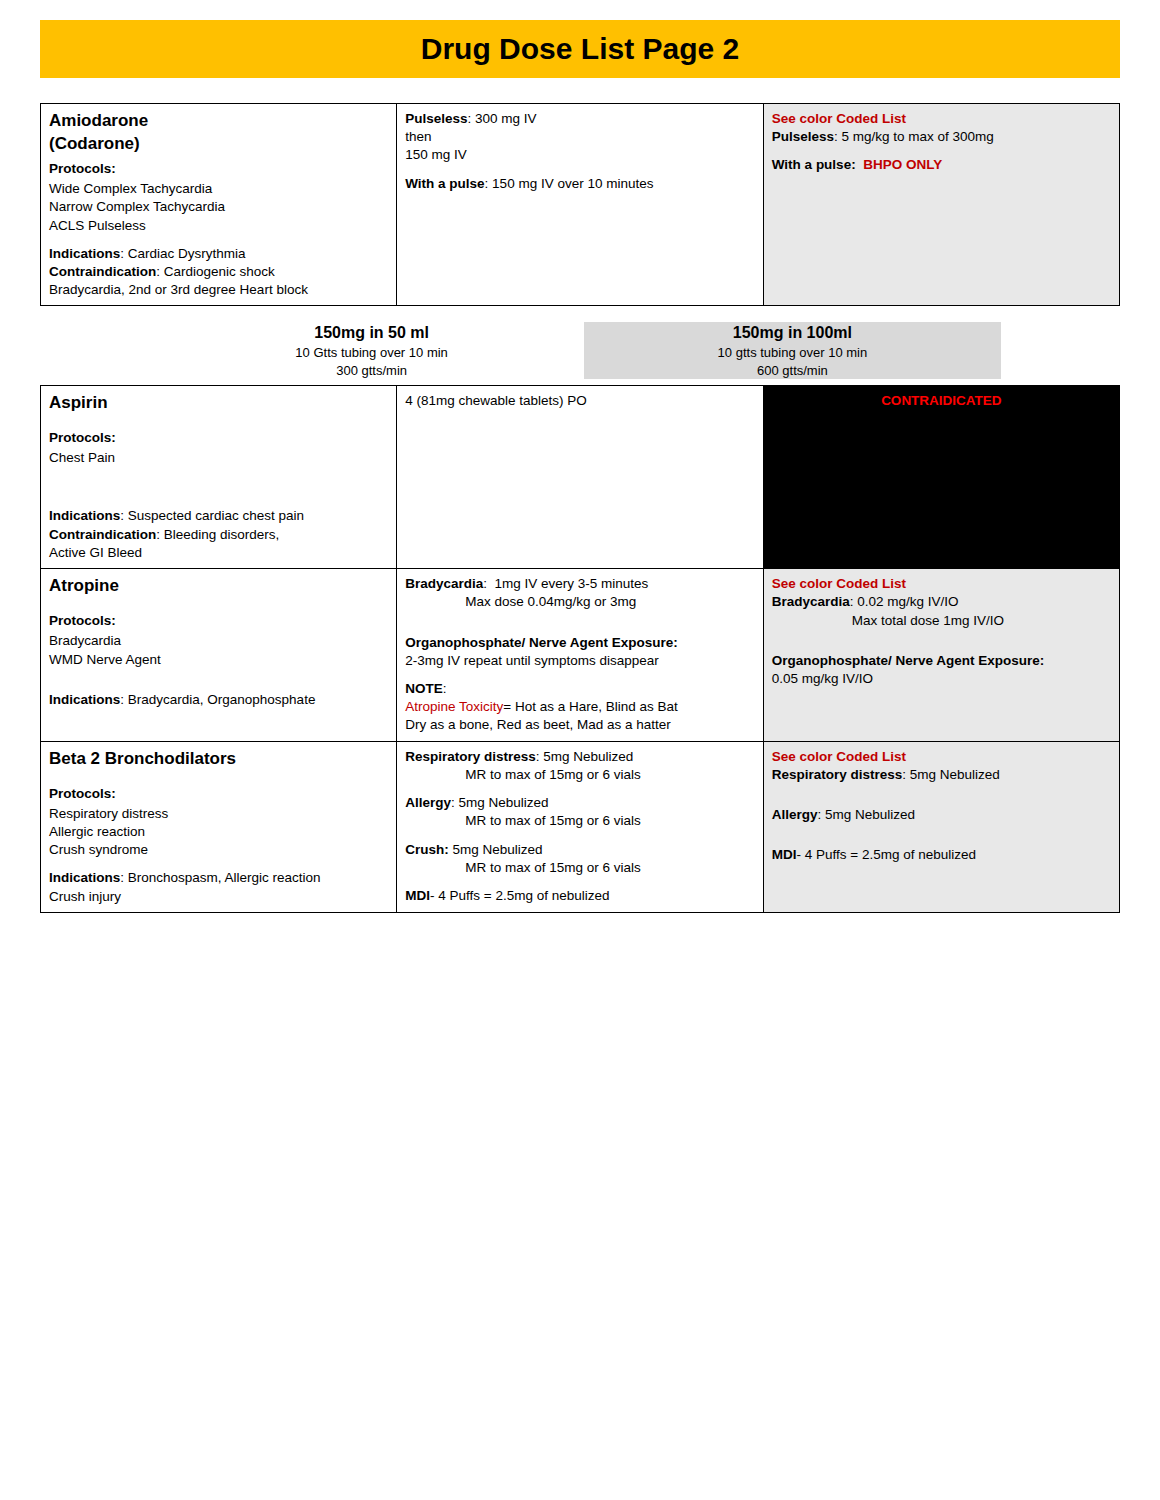Drug Dose List Page 2
| Amiodarone (Codarone) Protocols: Wide Complex Tachycardia Narrow Complex Tachycardia ACLS Pulseless Indications : Cardiac Dysrythmia Contraindication : Cardiogenic shock Bradycardia, 2nd or 3rd degree Heart block | Pulseless : 300 mg IV then 150 mg IV With a pulse : 150 mg IV over 10 minutes | See color Coded List Pulseless : 5 mg/kg to max of 300mg With a pulse: BHPO ONLY |
| / 150mg in 50 ml / 150mg in 100ml / / 10 Gtts tubing over 10 min / 10 gtts tubing over 10 min / / 300 gtts/min / 600 gtts/min / |
| Aspirin Protocols: Chest Pain Indications : Suspected cardiac chest pain Contraindication : Bleeding disorders, Active GI Bleed | 4 (81mg chewable tablets) PO | CONTRAIDICATED |
| Atropine Protocols: Bradycardia WMD Nerve Agent Indications : Bradycardia, Organophosphate | Bradycardia : 1mg IV every 3-5 minutes Max dose 0.04mg/kg or 3mg Organophosphate/ Nerve Agent Exposure: 2-3mg IV repeat until symptoms disappear NOTE : Atropine Toxicity = Hot as a Hare, Blind as Bat Dry as a bone, Red as beet, Mad as a hatter | See color Coded List Bradycardia : 0.02 mg/kg IV/IO Max total dose 1mg IV/IO Organophosphate/ Nerve Agent Exposure: 0.05 mg/kg IV/IO |
| Beta 2 Bronchodilators Protocols: Respiratory distress Allergic reaction Crush syndrome Indications : Bronchospasm, Allergic reaction Crush injury | Respiratory distress : 5mg Nebulized MR to max of 15mg or 6 vials Allergy : 5mg Nebulized MR to max of 15mg or 6 vials Crush: 5mg Nebulized MR to max of 15mg or 6 vials MDI - 4 Puffs = 2.5mg of nebulized | See color Coded List Respiratory distress : 5mg Nebulized Allergy : 5mg Nebulized MDI - 4 Puffs = 2.5mg of nebulized |